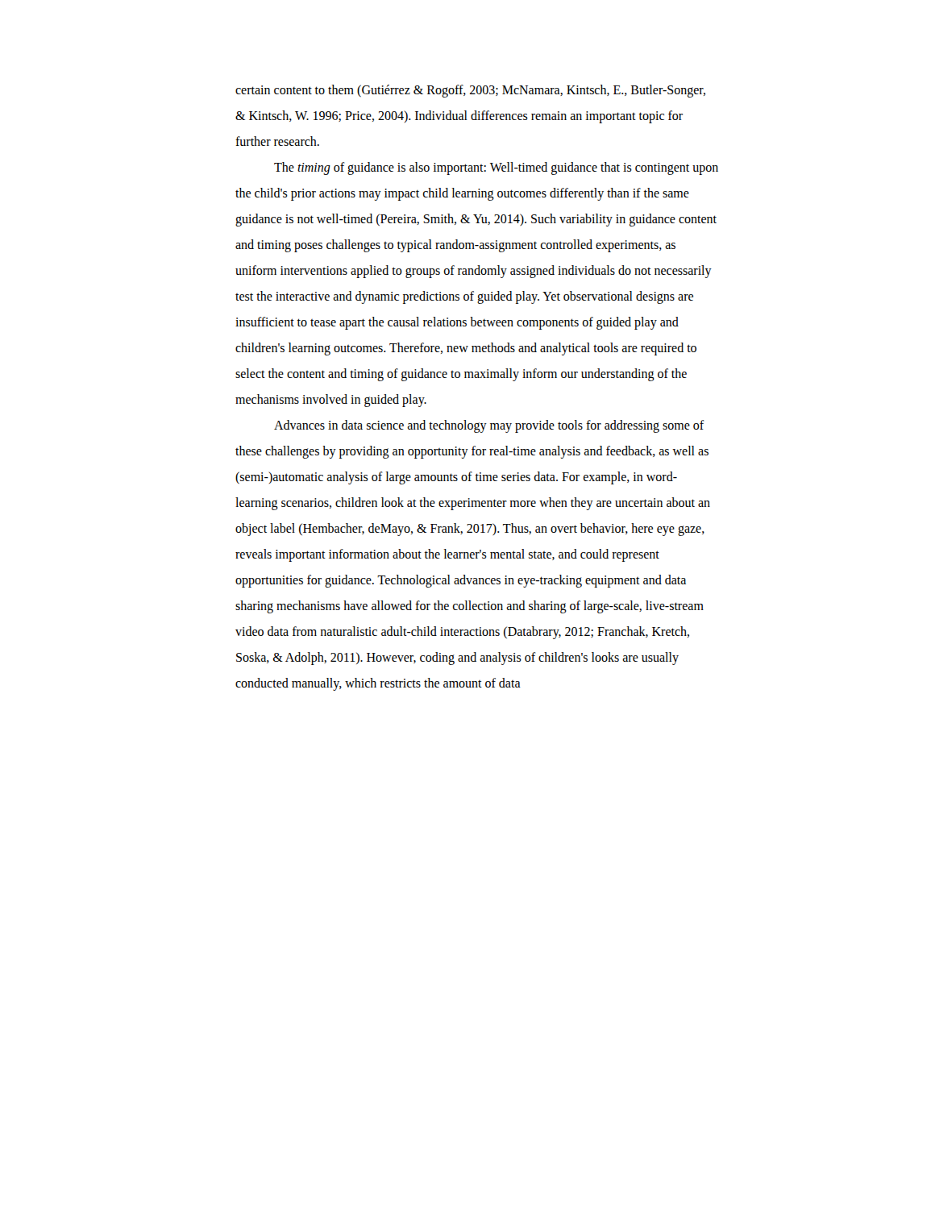certain content to them (Gutiérrez & Rogoff, 2003; McNamara, Kintsch, E., Butler-Songer, & Kintsch, W. 1996; Price, 2004). Individual differences remain an important topic for further research.
The timing of guidance is also important: Well-timed guidance that is contingent upon the child's prior actions may impact child learning outcomes differently than if the same guidance is not well-timed (Pereira, Smith, & Yu, 2014). Such variability in guidance content and timing poses challenges to typical random-assignment controlled experiments, as uniform interventions applied to groups of randomly assigned individuals do not necessarily test the interactive and dynamic predictions of guided play. Yet observational designs are insufficient to tease apart the causal relations between components of guided play and children's learning outcomes. Therefore, new methods and analytical tools are required to select the content and timing of guidance to maximally inform our understanding of the mechanisms involved in guided play.
Advances in data science and technology may provide tools for addressing some of these challenges by providing an opportunity for real-time analysis and feedback, as well as (semi-)automatic analysis of large amounts of time series data. For example, in word-learning scenarios, children look at the experimenter more when they are uncertain about an object label (Hembacher, deMayo, & Frank, 2017). Thus, an overt behavior, here eye gaze, reveals important information about the learner's mental state, and could represent opportunities for guidance. Technological advances in eye-tracking equipment and data sharing mechanisms have allowed for the collection and sharing of large-scale, live-stream video data from naturalistic adult-child interactions (Databrary, 2012; Franchak, Kretch, Soska, & Adolph, 2011). However, coding and analysis of children's looks are usually conducted manually, which restricts the amount of data